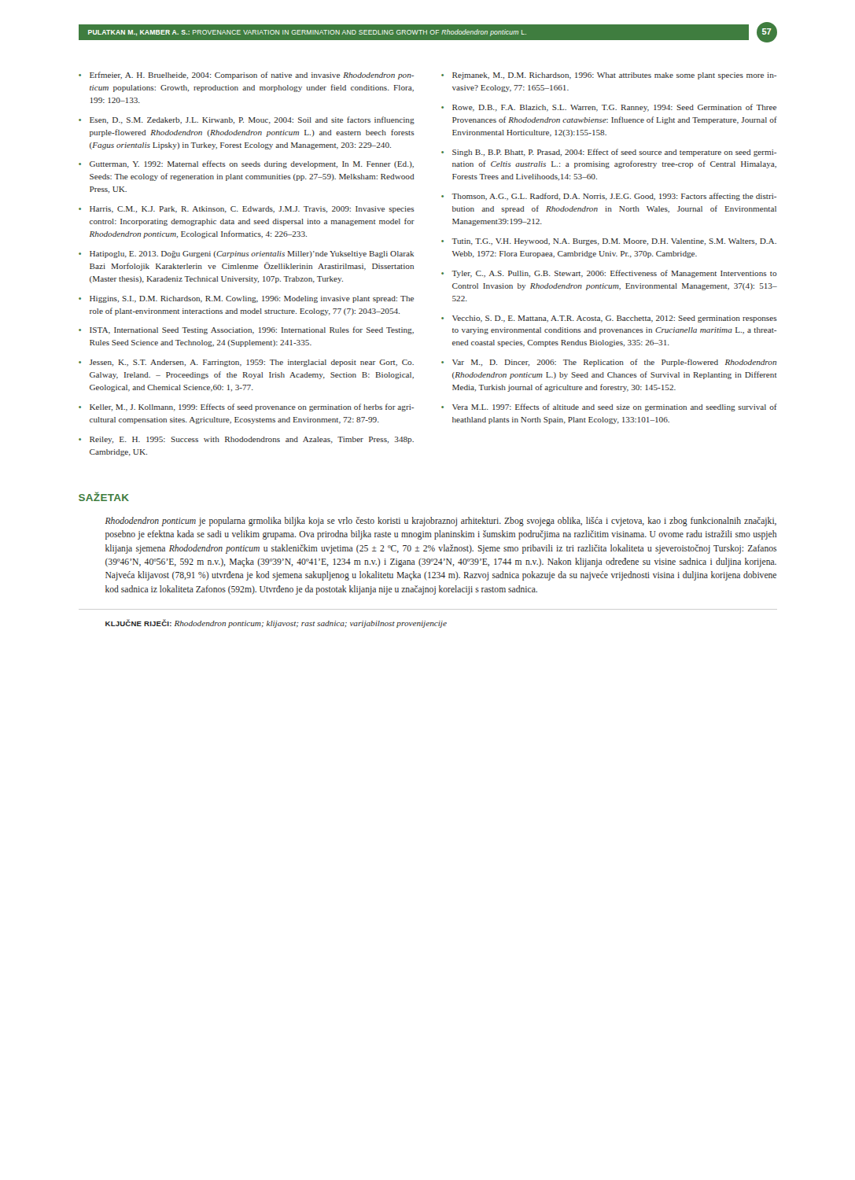PULATKAN M., KAMBER A. S.: PROVENANCE VARIATION IN GERMINATION AND SEEDLING GROWTH OF Rhododendron ponticum L.
57
Erfmeier, A. H. Bruelheide, 2004: Comparison of native and invasive Rhododendron ponticum populations: Growth, reproduction and morphology under field conditions. Flora, 199: 120–133.
Esen, D., S.M. Zedakerb, J.L. Kirwanb, P. Mouc, 2004: Soil and site factors influencing purple-flowered Rhododendron (Rhododendron ponticum L.) and eastern beech forests (Fagus orientalis Lipsky) in Turkey, Forest Ecology and Management, 203: 229–240.
Gutterman, Y. 1992: Maternal effects on seeds during development, In M. Fenner (Ed.), Seeds: The ecology of regeneration in plant communities (pp. 27–59). Melksham: Redwood Press, UK.
Harris, C.M., K.J. Park, R. Atkinson, C. Edwards, J.M.J. Travis, 2009: Invasive species control: Incorporating demographic data and seed dispersal into a management model for Rhododendron ponticum, Ecological Informatics, 4: 226–233.
Hatipoglu, E. 2013. Doğu Gurgeni (Carpinus orientalis Miller)’nde Yukseltiye Bagli Olarak Bazi Morfolojik Karakterlerin ve Cimlenme Özelliklerinin Arastirilmasi, Dissertation (Master thesis), Karadeniz Technical University, 107p. Trabzon, Turkey.
Higgins, S.I., D.M. Richardson, R.M. Cowling, 1996: Modeling invasive plant spread: The role of plant-environment interactions and model structure. Ecology, 77 (7): 2043–2054.
ISTA, International Seed Testing Association, 1996: International Rules for Seed Testing, Rules Seed Science and Technolog, 24 (Supplement): 241-335.
Jessen, K., S.T. Andersen, A. Farrington, 1959: The interglacial deposit near Gort, Co. Galway, Ireland. – Proceedings of the Royal Irish Academy, Section B: Biological, Geological, and Chemical Science,60: 1, 3-77.
Keller, M., J. Kollmann, 1999: Effects of seed provenance on germination of herbs for agricultural compensation sites. Agriculture, Ecosystems and Environment, 72: 87-99.
Reiley, E. H. 1995: Success with Rhododendrons and Azaleas, Timber Press, 348p. Cambridge, UK.
Rejmanek, M., D.M. Richardson, 1996: What attributes make some plant species more invasive? Ecology, 77: 1655–1661.
Rowe, D.B., F.A. Blazich, S.L. Warren, T.G. Ranney, 1994: Seed Germination of Three Provenances of Rhododendron catawbiense: Influence of Light and Temperature, Journal of Environmental Horticulture, 12(3):155-158.
Singh B., B.P. Bhatt, P. Prasad, 2004: Effect of seed source and temperature on seed germination of Celtis australis L.: a promising agroforestry tree-crop of Central Himalaya, Forests Trees and Livelihoods,14: 53–60.
Thomson, A.G., G.L. Radford, D.A. Norris, J.E.G. Good, 1993: Factors affecting the distribution and spread of Rhododendron in North Wales, Journal of Environmental Management39:199–212.
Tutin, T.G., V.H. Heywood, N.A. Burges, D.M. Moore, D.H. Valentine, S.M. Walters, D.A. Webb, 1972: Flora Europaea, Cambridge Univ. Pr., 370p. Cambridge.
Tyler, C., A.S. Pullin, G.B. Stewart, 2006: Effectiveness of Management Interventions to Control Invasion by Rhododendron ponticum, Environmental Management, 37(4): 513–522.
Vecchio, S. D., E. Mattana, A.T.R. Acosta, G. Bacchetta, 2012: Seed germination responses to varying environmental conditions and provenances in Crucianella maritima L., a threatened coastal species, Comptes Rendus Biologies, 335: 26–31.
Var M., D. Dincer, 2006: The Replication of the Purple-flowered Rhododendron (Rhododendron ponticum L.) by Seed and Chances of Survival in Replanting in Different Media, Turkish journal of agriculture and forestry, 30: 145-152.
Vera M.L. 1997: Effects of altitude and seed size on germination and seedling survival of heathland plants in North Spain, Plant Ecology, 133:101–106.
SAŽETAK
Rhododendron ponticum je popularna grmolika biljka koja se vrlo često koristi u krajobraznoj arhitekturi. Zbog svojega oblika, lišća i cvjetova, kao i zbog funkcionalnih značajki, posebno je efektna kada se sadi u velikim grupama. Ova prirodna biljka raste u mnogim planinskim i šumskim područjima na različitim visinama. U ovome radu istražili smo uspjeh klijanja sjemena Rhododendron ponticum u stakleničkim uvjetima (25 ± 2 ºC, 70 ± 2% vlažnost). Sjeme smo pribavili iz tri različita lokaliteta u sjeveroistočnoj Turskoj: Zafanos (39º46’N, 40º56’E, 592 m n.v.), Maçka (39º39’N, 40º41’E, 1234 m n.v.) i Zigana (39º24’N, 40º39’E, 1744 m n.v.). Nakon klijanja određene su visine sadnica i duljina korijena. Najveća klijavost (78,91 %) utvrđena je kod sjemena sakupljenog u lokalitetu Maçka (1234 m). Razvoj sadnica pokazuje da su najveće vrijednosti visina i duljina korijena dobivene kod sadnica iz lokaliteta Zafonos (592m). Utvrđeno je da postotak klijanja nije u značajnoj korelaciji s rastom sadnica.
KLJUČNE RIJEČI: Rhododendron ponticum; klijavost; rast sadnica; varijabilnost provenijencije